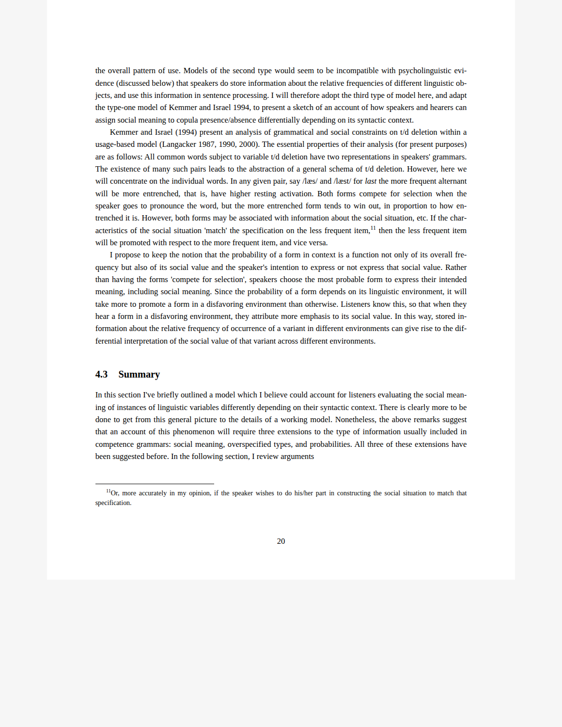the overall pattern of use. Models of the second type would seem to be incompatible with psycholinguistic evidence (discussed below) that speakers do store information about the relative frequencies of different linguistic objects, and use this information in sentence processing. I will therefore adopt the third type of model here, and adapt the type-one model of Kemmer and Israel 1994, to present a sketch of an account of how speakers and hearers can assign social meaning to copula presence/absence differentially depending on its syntactic context.
Kemmer and Israel (1994) present an analysis of grammatical and social constraints on t/d deletion within a usage-based model (Langacker 1987, 1990, 2000). The essential properties of their analysis (for present purposes) are as follows: All common words subject to variable t/d deletion have two representations in speakers' grammars. The existence of many such pairs leads to the abstraction of a general schema of t/d deletion. However, here we will concentrate on the individual words. In any given pair, say /læs/ and /læst/ for last the more frequent alternant will be more entrenched, that is, have higher resting activation. Both forms compete for selection when the speaker goes to pronounce the word, but the more entrenched form tends to win out, in proportion to how entrenched it is. However, both forms may be associated with information about the social situation, etc. If the characteristics of the social situation 'match' the specification on the less frequent item,11 then the less frequent item will be promoted with respect to the more frequent item, and vice versa.
I propose to keep the notion that the probability of a form in context is a function not only of its overall frequency but also of its social value and the speaker's intention to express or not express that social value. Rather than having the forms 'compete for selection', speakers choose the most probable form to express their intended meaning, including social meaning. Since the probability of a form depends on its linguistic environment, it will take more to promote a form in a disfavoring environment than otherwise. Listeners know this, so that when they hear a form in a disfavoring environment, they attribute more emphasis to its social value. In this way, stored information about the relative frequency of occurrence of a variant in different environments can give rise to the differential interpretation of the social value of that variant across different environments.
4.3 Summary
In this section I've briefly outlined a model which I believe could account for listeners evaluating the social meaning of instances of linguistic variables differently depending on their syntactic context. There is clearly more to be done to get from this general picture to the details of a working model. Nonetheless, the above remarks suggest that an account of this phenomenon will require three extensions to the type of information usually included in competence grammars: social meaning, overspecified types, and probabilities. All three of these extensions have been suggested before. In the following section, I review arguments
11Or, more accurately in my opinion, if the speaker wishes to do his/her part in constructing the social situation to match that specification.
20